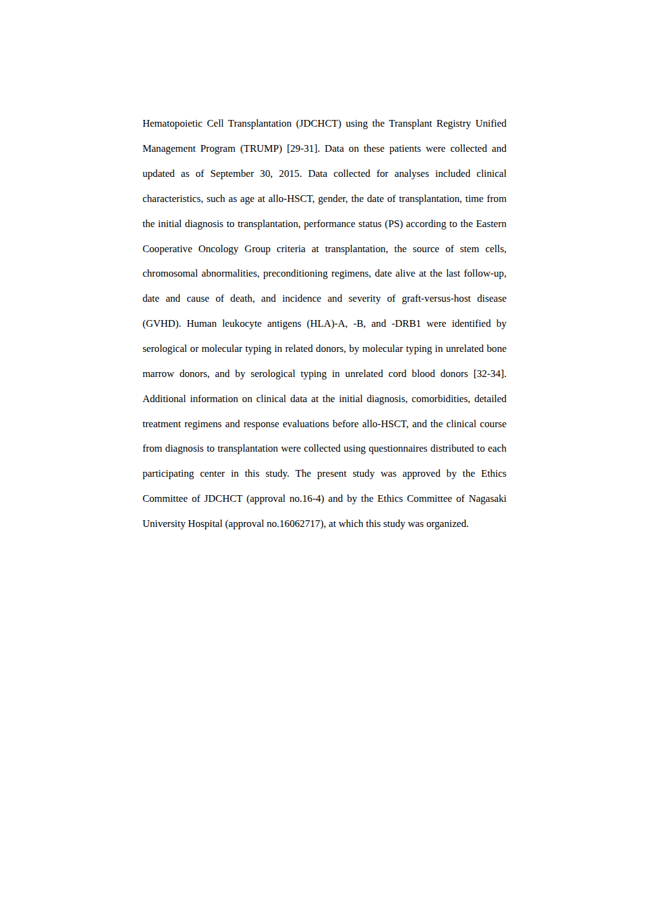Hematopoietic Cell Transplantation (JDCHCT) using the Transplant Registry Unified Management Program (TRUMP) [29-31]. Data on these patients were collected and updated as of September 30, 2015. Data collected for analyses included clinical characteristics, such as age at allo-HSCT, gender, the date of transplantation, time from the initial diagnosis to transplantation, performance status (PS) according to the Eastern Cooperative Oncology Group criteria at transplantation, the source of stem cells, chromosomal abnormalities, preconditioning regimens, date alive at the last follow-up, date and cause of death, and incidence and severity of graft-versus-host disease (GVHD). Human leukocyte antigens (HLA)-A, -B, and -DRB1 were identified by serological or molecular typing in related donors, by molecular typing in unrelated bone marrow donors, and by serological typing in unrelated cord blood donors [32-34]. Additional information on clinical data at the initial diagnosis, comorbidities, detailed treatment regimens and response evaluations before allo-HSCT, and the clinical course from diagnosis to transplantation were collected using questionnaires distributed to each participating center in this study. The present study was approved by the Ethics Committee of JDCHCT (approval no.16-4) and by the Ethics Committee of Nagasaki University Hospital (approval no.16062717), at which this study was organized.